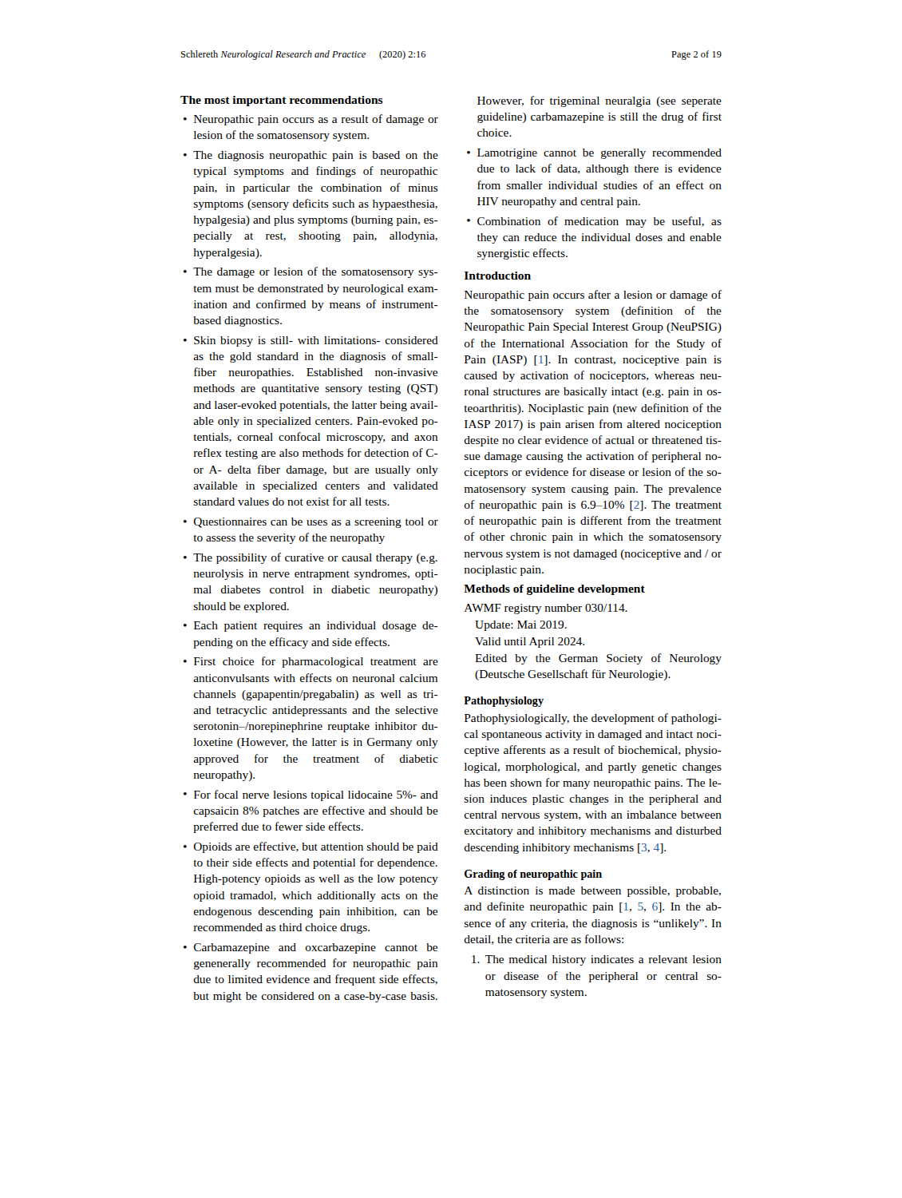Schlereth Neurological Research and Practice (2020) 2:16
Page 2 of 19
The most important recommendations
Neuropathic pain occurs as a result of damage or lesion of the somatosensory system.
The diagnosis neuropathic pain is based on the typical symptoms and findings of neuropathic pain, in particular the combination of minus symptoms (sensory deficits such as hypaesthesia, hypalgesia) and plus symptoms (burning pain, especially at rest, shooting pain, allodynia, hyperalgesia).
The damage or lesion of the somatosensory system must be demonstrated by neurological examination and confirmed by means of instrument-based diagnostics.
Skin biopsy is still- with limitations- considered as the gold standard in the diagnosis of small-fiber neuropathies. Established non-invasive methods are quantitative sensory testing (QST) and laser-evoked potentials, the latter being available only in specialized centers. Pain-evoked potentials, corneal confocal microscopy, and axon reflex testing are also methods for detection of C- or A- delta fiber damage, but are usually only available in specialized centers and validated standard values do not exist for all tests.
Questionnaires can be uses as a screening tool or to assess the severity of the neuropathy
The possibility of curative or causal therapy (e.g. neurolysis in nerve entrapment syndromes, optimal diabetes control in diabetic neuropathy) should be explored.
Each patient requires an individual dosage depending on the efficacy and side effects.
First choice for pharmacological treatment are anticonvulsants with effects on neuronal calcium channels (gapapentin/pregabalin) as well as tri- and tetracyclic antidepressants and the selective serotonin–/norepinephrine reuptake inhibitor duloxetine (However, the latter is in Germany only approved for the treatment of diabetic neuropathy).
For focal nerve lesions topical lidocaine 5%- and capsaicin 8% patches are effective and should be preferred due to fewer side effects.
Opioids are effective, but attention should be paid to their side effects and potential for dependence. High-potency opioids as well as the low potency opioid tramadol, which additionally acts on the endogenous descending pain inhibition, can be recommended as third choice drugs.
Carbamazepine and oxcarbazepine cannot be genenerally recommended for neuropathic pain due to limited evidence and frequent side effects, but might be considered on a case-by-case basis. However, for trigeminal neuralgia (see seperate guideline) carbamazepine is still the drug of first choice.
Lamotrigine cannot be generally recommended due to lack of data, although there is evidence from smaller individual studies of an effect on HIV neuropathy and central pain.
Combination of medication may be useful, as they can reduce the individual doses and enable synergistic effects.
Introduction
Neuropathic pain occurs after a lesion or damage of the somatosensory system (definition of the Neuropathic Pain Special Interest Group (NeuPSIG) of the International Association for the Study of Pain (IASP) [1]. In contrast, nociceptive pain is caused by activation of nociceptors, whereas neuronal structures are basically intact (e.g. pain in osteoarthritis). Nociplastic pain (new definition of the IASP 2017) is pain arisen from altered nociception despite no clear evidence of actual or threatened tissue damage causing the activation of peripheral nociceptors or evidence for disease or lesion of the somatosensory system causing pain. The prevalence of neuropathic pain is 6.9–10% [2]. The treatment of neuropathic pain is different from the treatment of other chronic pain in which the somatosensory nervous system is not damaged (nociceptive and / or nociplastic pain.
Methods of guideline development
AWMF registry number 030/114.
Update: Mai 2019.
Valid until April 2024.
Edited by the German Society of Neurology (Deutsche Gesellschaft für Neurologie).
Pathophysiology
Pathophysiologically, the development of pathological spontaneous activity in damaged and intact nociceptive afferents as a result of biochemical, physiological, morphological, and partly genetic changes has been shown for many neuropathic pains. The lesion induces plastic changes in the peripheral and central nervous system, with an imbalance between excitatory and inhibitory mechanisms and disturbed descending inhibitory mechanisms [3, 4].
Grading of neuropathic pain
A distinction is made between possible, probable, and definite neuropathic pain [1, 5, 6]. In the absence of any criteria, the diagnosis is “unlikely”. In detail, the criteria are as follows:
The medical history indicates a relevant lesion or disease of the peripheral or central somatosensory system.